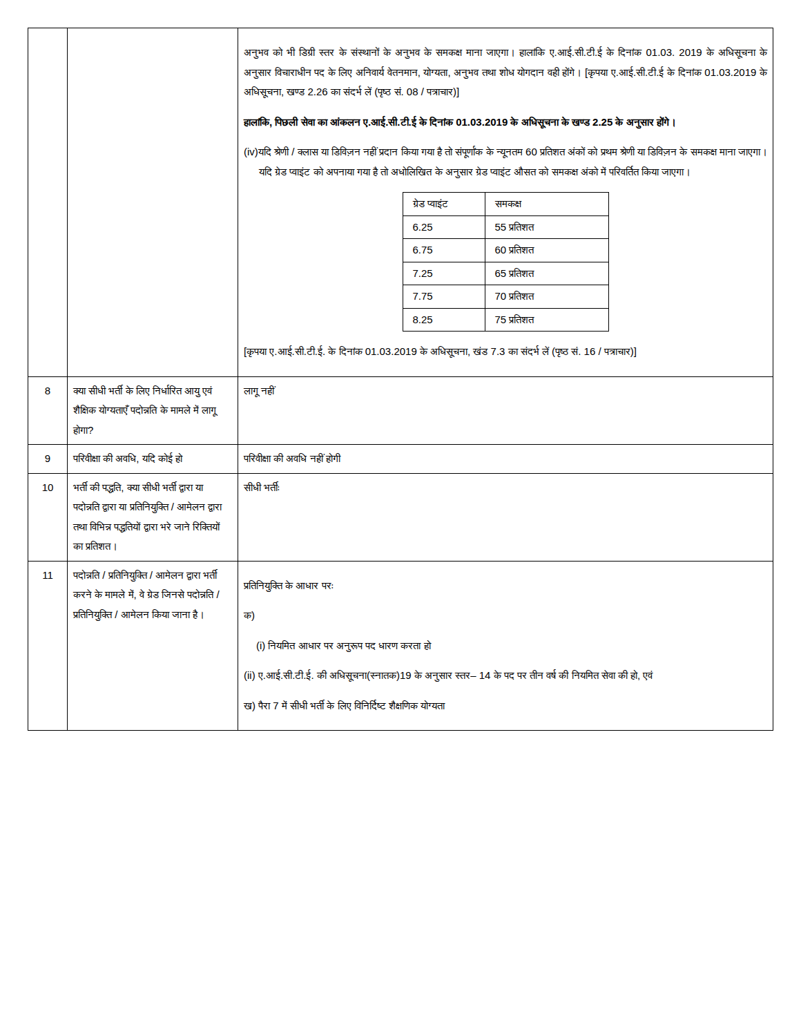| | | अनुभव को भी डिग्री स्तर के संस्थानों के अनुभव के समकक्ष माना जाएगा। हालांकि ए.आई.सी.टी.ई के दिनांक 01.03. 2019 के अधिसूचना के अनुसार विचाराधीन पद के लिए अनिवार्य वेतनमान, योग्यता, अनुभव तथा शोध योगदान वही होंगे। [कृपया ए.आई.सी.टी.ई के दिनांक 01.03.2019 के अधिसूचना, खण्ड 2.26 का संदर्भ लें (पृष्ठ सं. 08 / पत्राचार)] हालांकि, पिछली सेवा का आंकलन ए.आई.सी.टी.ई के दिनांक 01.03.2019 के अधिसूचना के खण्ड 2.25 के अनुसार होंगे। (iv)यदि श्रेणी / क्लास या डिविज़न नहीं प्रदान किया गया है तो संपूर्णांक के न्यूनतम 60 प्रतिशत अंकों को प्रथम श्रेणी या डिविज़न के समकक्ष माना जाएगा। यदि ग्रेड प्वाइंट को अपनाया गया है तो अधोलिखित के अनुसार ग्रेड प्वाइंट औसत को समकक्ष अंको में परिवर्तित किया जाएगा। / ग्रेड प्वाइंट / समकक्ष / / 6.25 / 55 प्रतिशत / / 6.75 / 60 प्रतिशत / / 7.25 / 65 प्रतिशत / / 7.75 / 70 प्रतिशत / / 8.25 / 75 प्रतिशत / [कृपया ए.आई.सी.टी.ई. के दिनांक 01.03.2019 के अधिसूचना, खंड 7.3 का संदर्भ लें (पृष्ठ सं. 16 / पत्राचार)] |
| 8 | क्या सीधी भर्ती के लिए निर्धारित आयु एवं शैक्षिक योग्यताएँ पदोन्नति के मामले में लागू होगा? | लागू नहीं |
| 9 | परिवीक्षा की अवधि, यदि कोई हो | परिवीक्षा की अवधि नहीं होगी |
| 10 | भर्ती की पद्धति, क्या सीधी भर्ती द्वारा या पदोन्नति द्वारा या प्रतिनियुक्ति / आमेलन द्वारा तथा विभिन्न पद्धतियों द्वारा भरे जाने रिक्तियों का प्रतिशत। | सीधी भर्तीः |
| 11 | पदोन्नति / प्रतिनियुक्ति / आमेलन द्वारा भर्ती करने के मामले में, वे ग्रेड जिनसे पदोन्नति / प्रतिनियुक्ति / आमेलन किया जाना है। | प्रतिनियुक्ति के आधार परः क) (i) नियमित आधार पर अनुरूप पद धारण करता हो (ii) ए.आई.सी.टी.ई. की अधिसूचना(स्नातक)19 के अनुसार स्तर– 14 के पद पर तीन वर्ष की नियमित सेवा की हो, एवं ख) पैरा 7 में सीधी भर्ती के लिए विनिर्दिष्ट शैक्षणिक योग्यता |